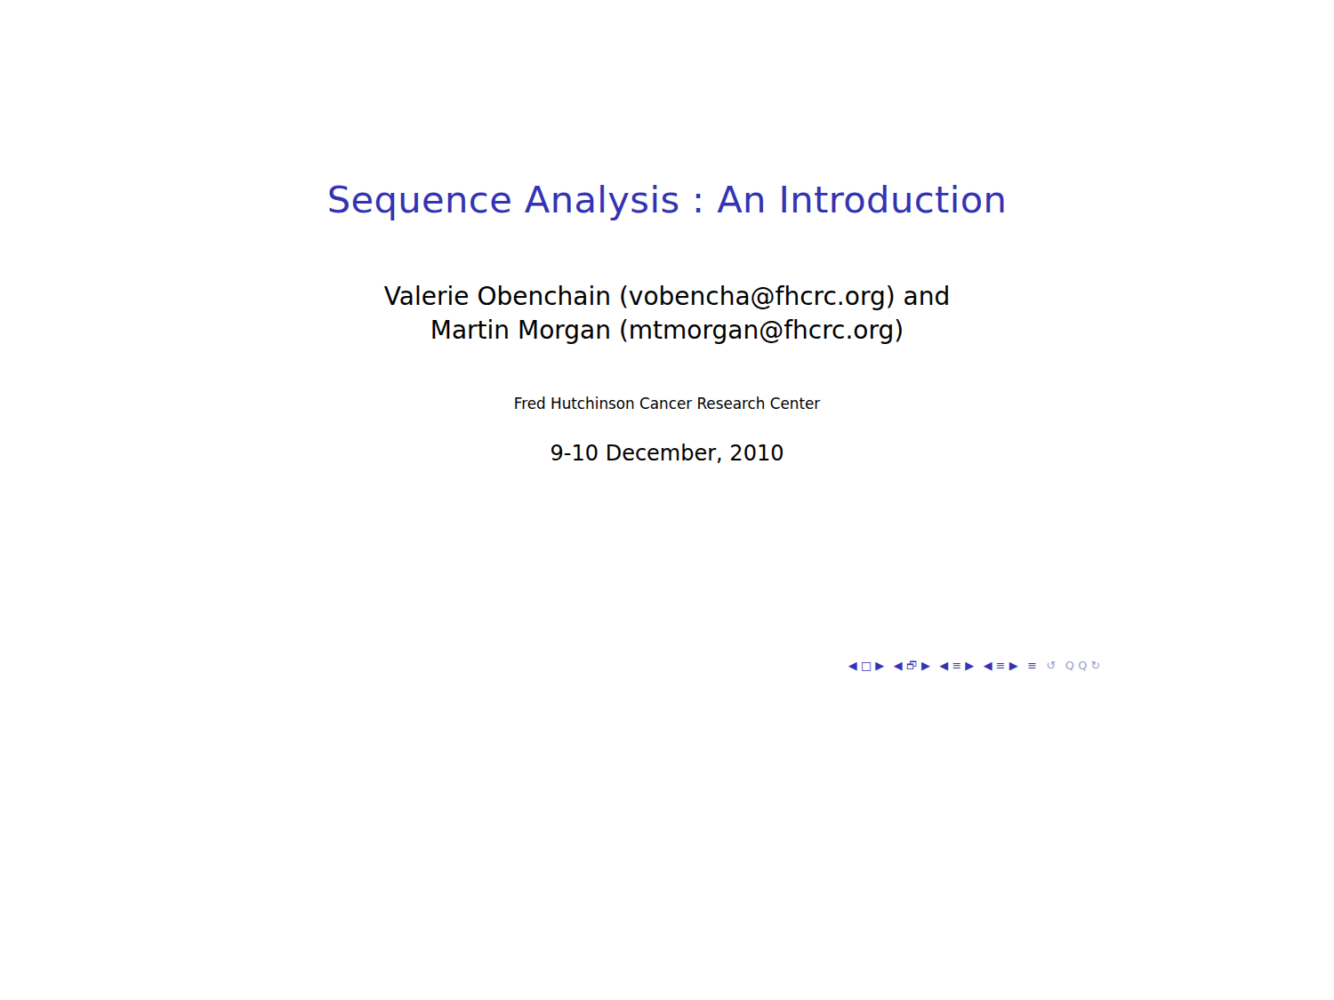Sequence Analysis : An Introduction
Valerie Obenchain (vobencha@fhcrc.org) and
Martin Morgan (mtmorgan@fhcrc.org)
Fred Hutchinson Cancer Research Center
9-10 December, 2010
◀□▶ ◀🗗▶ ◀≡▶ ◀≡▶ ≡ ↺ QQ↻